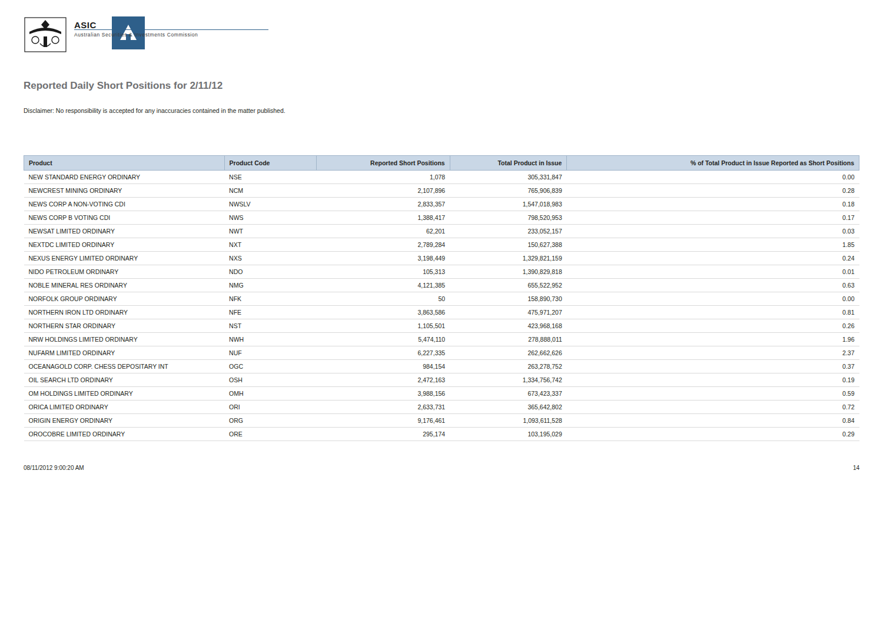ASIC
Australian Securities & Investments Commission
Reported Daily Short Positions for 2/11/12
Disclaimer: No responsibility is accepted for any inaccuracies contained in the matter published.
| Product | Product Code | Reported Short Positions | Total Product in Issue | % of Total Product in Issue Reported as Short Positions |
| --- | --- | --- | --- | --- |
| NEW STANDARD ENERGY ORDINARY | NSE | 1,078 | 305,331,847 | 0.00 |
| NEWCREST MINING ORDINARY | NCM | 2,107,896 | 765,906,839 | 0.28 |
| NEWS CORP A NON-VOTING CDI | NWSLV | 2,833,357 | 1,547,018,983 | 0.18 |
| NEWS CORP B VOTING CDI | NWS | 1,388,417 | 798,520,953 | 0.17 |
| NEWSAT LIMITED ORDINARY | NWT | 62,201 | 233,052,157 | 0.03 |
| NEXTDC LIMITED ORDINARY | NXT | 2,789,284 | 150,627,388 | 1.85 |
| NEXUS ENERGY LIMITED ORDINARY | NXS | 3,198,449 | 1,329,821,159 | 0.24 |
| NIDO PETROLEUM ORDINARY | NDO | 105,313 | 1,390,829,818 | 0.01 |
| NOBLE MINERAL RES ORDINARY | NMG | 4,121,385 | 655,522,952 | 0.63 |
| NORFOLK GROUP ORDINARY | NFK | 50 | 158,890,730 | 0.00 |
| NORTHERN IRON LTD ORDINARY | NFE | 3,863,586 | 475,971,207 | 0.81 |
| NORTHERN STAR ORDINARY | NST | 1,105,501 | 423,968,168 | 0.26 |
| NRW HOLDINGS LIMITED ORDINARY | NWH | 5,474,110 | 278,888,011 | 1.96 |
| NUFARM LIMITED ORDINARY | NUF | 6,227,335 | 262,662,626 | 2.37 |
| OCEANAGOLD CORP. CHESS DEPOSITARY INT | OGC | 984,154 | 263,278,752 | 0.37 |
| OIL SEARCH LTD ORDINARY | OSH | 2,472,163 | 1,334,756,742 | 0.19 |
| OM HOLDINGS LIMITED ORDINARY | OMH | 3,988,156 | 673,423,337 | 0.59 |
| ORICA LIMITED ORDINARY | ORI | 2,633,731 | 365,642,802 | 0.72 |
| ORIGIN ENERGY ORDINARY | ORG | 9,176,461 | 1,093,611,528 | 0.84 |
| OROCOBRE LIMITED ORDINARY | ORE | 295,174 | 103,195,029 | 0.29 |
08/11/2012 9:00:20 AM 14